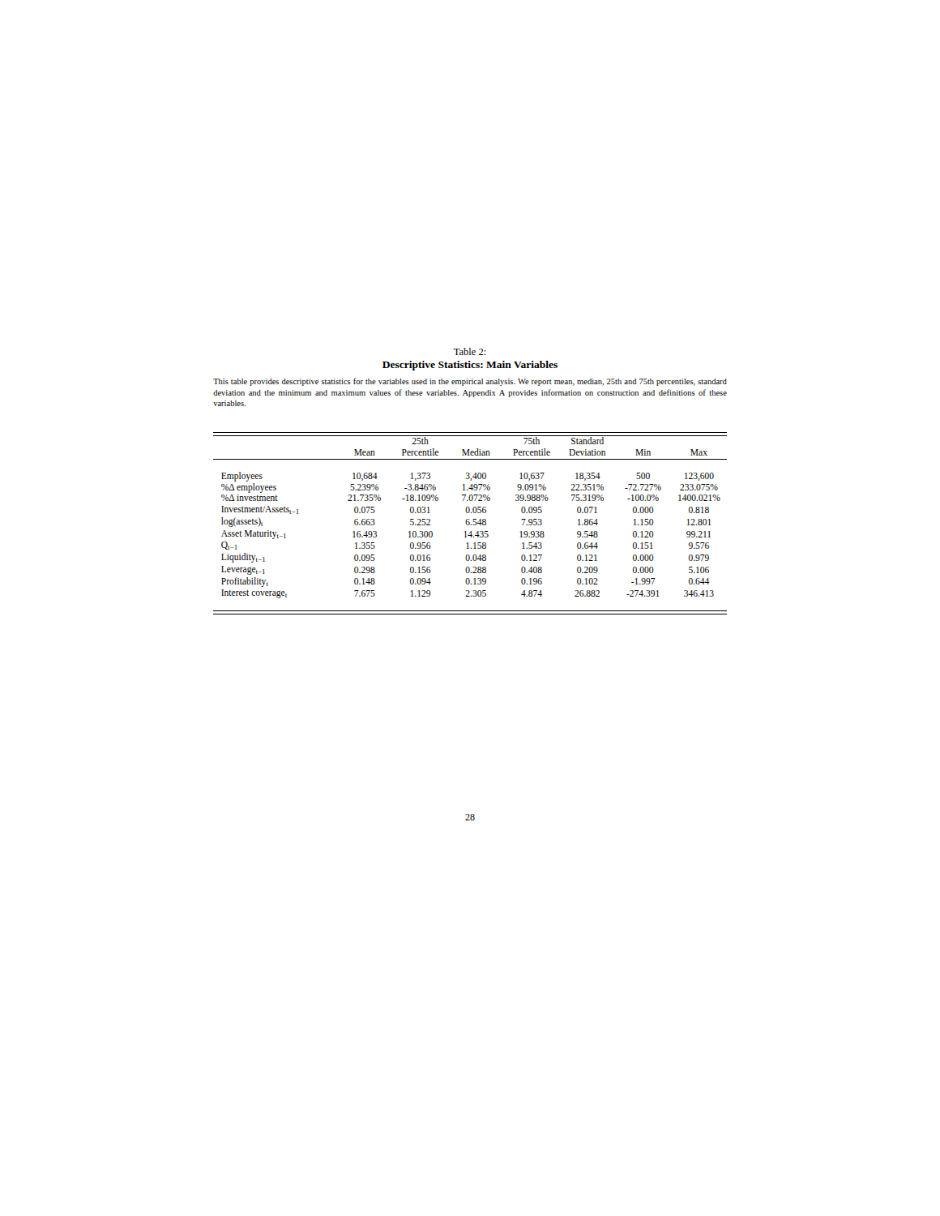Table 2:
Descriptive Statistics: Main Variables
This table provides descriptive statistics for the variables used in the empirical analysis. We report mean, median, 25th and 75th percentiles, standard deviation and the minimum and maximum values of these variables. Appendix A provides information on construction and definitions of these variables.
| | | 25th | | 75th | Standard | | |
| | Mean | Percentile | Median | Percentile | Deviation | Min | Max |
| Employees | 10,684 | 1,373 | 3,400 | 10,637 | 18,354 | 500 | 123,600 |
| %Δ employees | 5.239% | -3.846% | 1.497% | 9.091% | 22.351% | -72.727% | 233.075% |
| %Δ investment | 21.735% | -18.109% | 7.072% | 39.988% | 75.319% | -100.0% | 1400.021% |
| Investment/Assets t−1 | 0.075 | 0.031 | 0.056 | 0.095 | 0.071 | 0.000 | 0.818 |
| log(assets) t | 6.663 | 5.252 | 6.548 | 7.953 | 1.864 | 1.150 | 12.801 |
| Asset Maturity t−1 | 16.493 | 10.300 | 14.435 | 19.938 | 9.548 | 0.120 | 99.211 |
| Q t−1 | 1.355 | 0.956 | 1.158 | 1.543 | 0.644 | 0.151 | 9.576 |
| Liquidity t−1 | 0.095 | 0.016 | 0.048 | 0.127 | 0.121 | 0.000 | 0.979 |
| Leverage t−1 | 0.298 | 0.156 | 0.288 | 0.408 | 0.209 | 0.000 | 5.106 |
| Profitability t | 0.148 | 0.094 | 0.139 | 0.196 | 0.102 | -1.997 | 0.644 |
| Interest coverage t | 7.675 | 1.129 | 2.305 | 4.874 | 26.882 | -274.391 | 346.413 |
28